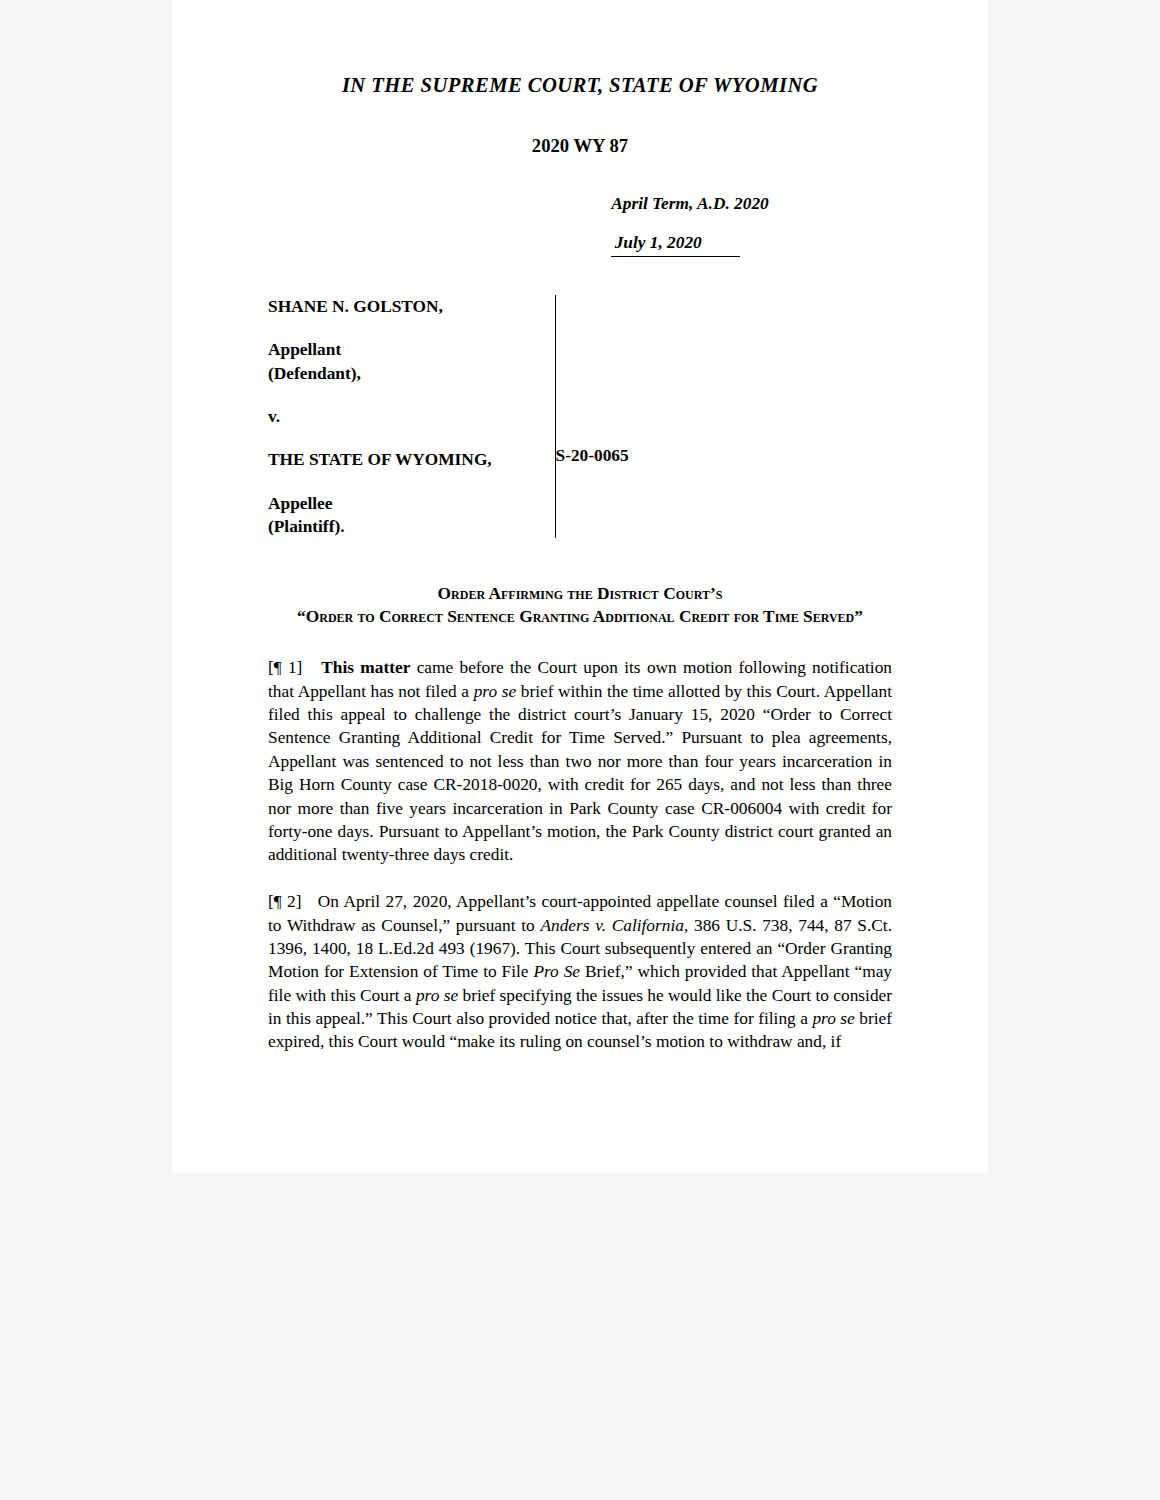IN THE SUPREME COURT, STATE OF WYOMING
2020 WY 87
April Term, A.D. 2020
July 1, 2020
| SHANE N. GOLSTON, Appellant (Defendant), v. THE STATE OF WYOMING, Appellee (Plaintiff). | S-20-0065 |
Order Affirming the District Court’s “Order to Correct Sentence Granting Additional Credit for Time Served”
[¶ 1] This matter came before the Court upon its own motion following notification that Appellant has not filed a pro se brief within the time allotted by this Court. Appellant filed this appeal to challenge the district court’s January 15, 2020 “Order to Correct Sentence Granting Additional Credit for Time Served.” Pursuant to plea agreements, Appellant was sentenced to not less than two nor more than four years incarceration in Big Horn County case CR-2018-0020, with credit for 265 days, and not less than three nor more than five years incarceration in Park County case CR-006004 with credit for forty-one days. Pursuant to Appellant’s motion, the Park County district court granted an additional twenty-three days credit.
[¶ 2] On April 27, 2020, Appellant’s court-appointed appellate counsel filed a “Motion to Withdraw as Counsel,” pursuant to Anders v. California, 386 U.S. 738, 744, 87 S.Ct. 1396, 1400, 18 L.Ed.2d 493 (1967). This Court subsequently entered an “Order Granting Motion for Extension of Time to File Pro Se Brief,” which provided that Appellant “may file with this Court a pro se brief specifying the issues he would like the Court to consider in this appeal.” This Court also provided notice that, after the time for filing a pro se brief expired, this Court would “make its ruling on counsel’s motion to withdraw and, if